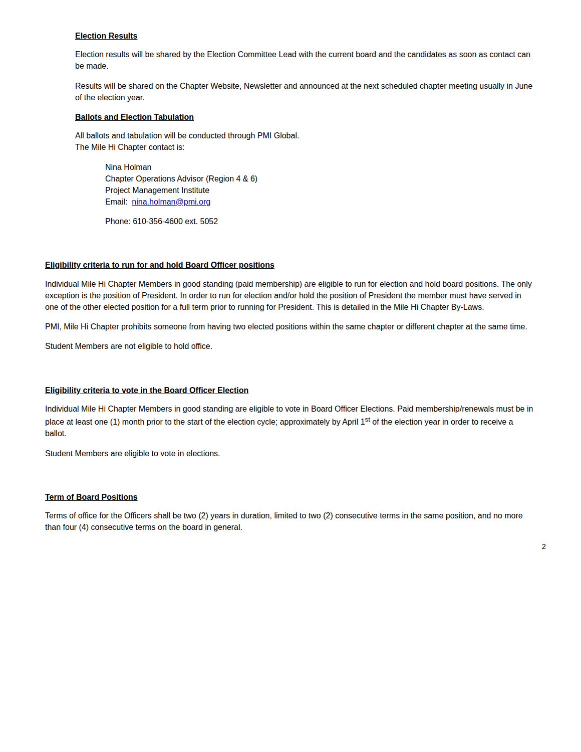Election Results
Election results will be shared by the Election Committee Lead with the current board and the candidates as soon as contact can be made.
Results will be shared on the Chapter Website, Newsletter and announced at the next scheduled chapter meeting usually in June of the election year.
Ballots and Election Tabulation
All ballots and tabulation will be conducted through PMI Global.
The Mile Hi Chapter contact is:
Nina Holman
Chapter Operations Advisor (Region 4 & 6)
Project Management Institute
Email: nina.holman@pmi.org
Phone: 610-356-4600 ext. 5052
Eligibility criteria to run for and hold Board Officer positions
Individual Mile Hi Chapter Members in good standing (paid membership) are eligible to run for election and hold board positions. The only exception is the position of President. In order to run for election and/or hold the position of President the member must have served in one of the other elected position for a full term prior to running for President. This is detailed in the Mile Hi Chapter By-Laws.
PMI, Mile Hi Chapter prohibits someone from having two elected positions within the same chapter or different chapter at the same time.
Student Members are not eligible to hold office.
Eligibility criteria to vote in the Board Officer Election
Individual Mile Hi Chapter Members in good standing are eligible to vote in Board Officer Elections. Paid membership/renewals must be in place at least one (1) month prior to the start of the election cycle; approximately by April 1st of the election year in order to receive a ballot.
Student Members are eligible to vote in elections.
Term of Board Positions
Terms of office for the Officers shall be two (2) years in duration, limited to two (2) consecutive terms in the same position, and no more than four (4) consecutive terms on the board in general.
2